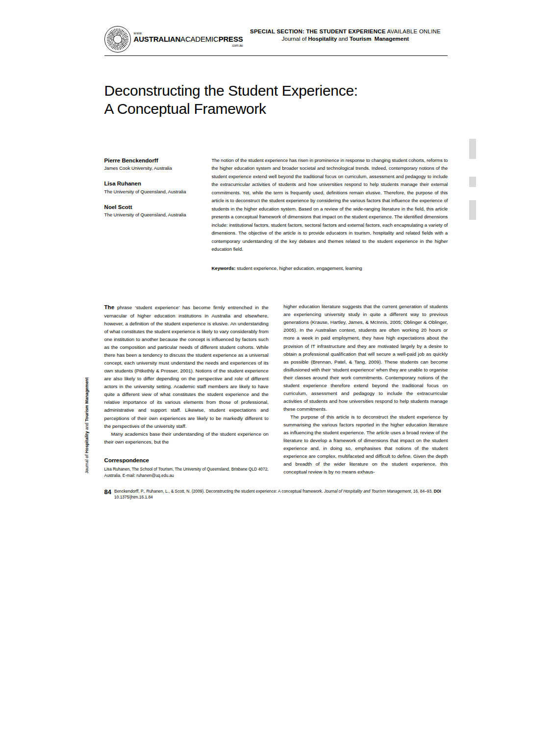www. AUSTRALIANACADEMICPRESS .com.au
SPECIAL SECTION: THE STUDENT EXPERIENCE AVAILABLE ONLINE
Journal of Hospitality and Tourism Management
Deconstructing the Student Experience:
A Conceptual Framework
Pierre Benckendorff
James Cook University, Australia
Lisa Ruhanen
The University of Queensland, Australia
Noel Scott
The University of Queensland, Australia
The notion of the student experience has risen in prominence in response to changing student cohorts, reforms to the higher education system and broader societal and technological trends. Indeed, contemporary notions of the student experience extend well beyond the traditional focus on curriculum, assessment and pedagogy to include the extracurricular activities of students and how universities respond to help students manage their external commitments. Yet, while the term is frequently used, definitions remain elusive. Therefore, the purpose of this article is to deconstruct the student experience by considering the various factors that influence the experience of students in the higher education system. Based on a review of the wide-ranging literature in the field, this article presents a conceptual framework of dimensions that impact on the student experience. The identified dimensions include: institutional factors, student factors, sectoral factors and external factors, each encapsulating a variety of dimensions. The objective of the article is to provide educators in tourism, hospitality and related fields with a contemporary understanding of the key debates and themes related to the student experience in the higher education field.
Keywords: student experience, higher education, engagement, learning
Journal of Hospitality and Tourism Management
The phrase ‘student experience’ has become firmly entrenched in the vernacular of higher education institutions in Australia and elsewhere, however, a definition of the student experience is elusive. An understanding of what constitutes the student experience is likely to vary considerably from one institution to another because the concept is influenced by factors such as the composition and particular needs of different student cohorts. While there has been a tendency to discuss the student experience as a universal concept, each university must understand the needs and experiences of its own students (Pitkethly & Prosser, 2001). Notions of the student experience are also likely to differ depending on the perspective and role of different actors in the university setting. Academic staff members are likely to have quite a different view of what constitutes the student experience and the relative importance of its various elements from those of professional, administrative and support staff. Likewise, student expectations and perceptions of their own experiences are likely to be markedly different to the perspectives of the university staff.
Many academics base their understanding of the student experience on their own experiences, but the
Correspondence
Lisa Ruhanen, The School of Tourism, The University of Queensland, Brisbane QLD 4072, Australia. E-mail: ruhanen@uq.edu.au
higher education literature suggests that the current generation of students are experiencing university study in quite a different way to previous generations (Krause, Hartley, James, & McInnis, 2005; Oblinger & Oblinger, 2005). In the Australian context, students are often working 20 hours or more a week in paid employment, they have high expectations about the provision of IT infrastructure and they are motivated largely by a desire to obtain a professional qualification that will secure a well-paid job as quickly as possible (Brennan, Patel, & Tang, 2009). These students can become disillusioned with their ‘student experience’ when they are unable to organise their classes around their work commitments. Contemporary notions of the student experience therefore extend beyond the traditional focus on curriculum, assessment and pedagogy to include the extracurricular activities of students and how universities respond to help students manage these commitments.
The purpose of this article is to deconstruct the student experience by summarising the various factors reported in the higher education literature as influencing the student experience. The article uses a broad review of the literature to develop a framework of dimensions that impact on the student experience and, in doing so, emphasises that notions of the student experience are complex, multifaceted and difficult to define. Given the depth and breadth of the wider literature on the student experience, this conceptual review is by no means exhaus-
84
Benckendorff, P., Ruhanen, L., & Scott, N. (2009). Deconstructing the student experience: A conceptual framework. Journal of Hospitality and Tourism Management, 16, 84–93. DOI 10.1375/jhtm.16.1.84